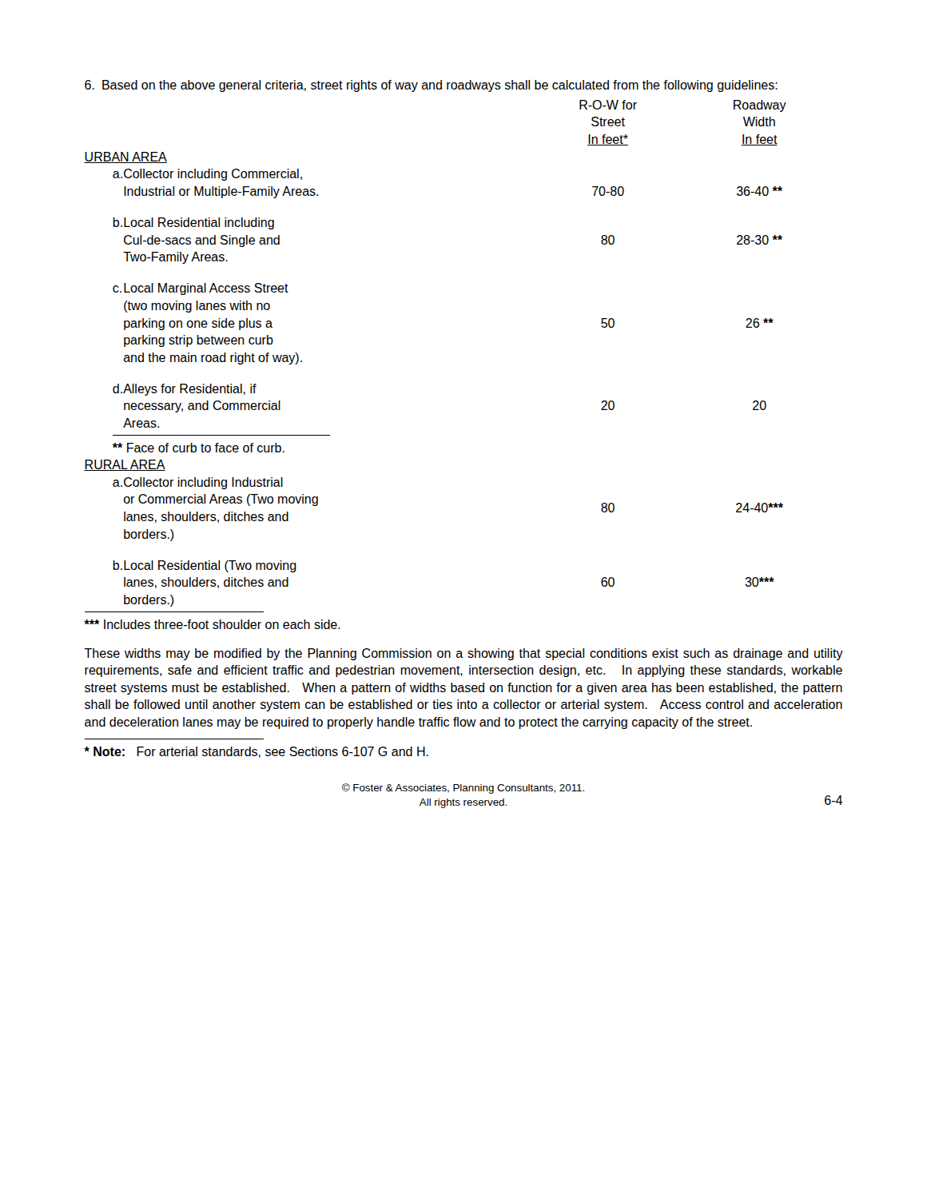6.
Based on the above general criteria, street rights of way and roadways shall be calculated from the following guidelines:
| | | R-O-W for Street In feet* | Roadway Width In feet |
| URBAN AREA | | |
| a. | Collector including Commercial, Industrial or Multiple-Family Areas. | 70-80 | 36-40 ** |
| b. | Local Residential including Cul-de-sacs and Single and Two-Family Areas. | 80 | 28-30 ** |
| c. | Local Marginal Access Street (two moving lanes with no parking on one side plus a parking strip between curb and the main road right of way). | 50 | 26 ** |
| d. | Alleys for Residential, if necessary, and Commercial Areas. | 20 | 20 |
** Face of curb to face of curb.
| RURAL AREA | | |
| a. | Collector including Industrial or Commercial Areas (Two moving lanes, shoulders, ditches and borders.) | 80 | 24-40 *** |
| b. | Local Residential (Two moving lanes, shoulders, ditches and borders.) | 60 | 30 *** |
*** Includes three-foot shoulder on each side.
These widths may be modified by the Planning Commission on a showing that special conditions exist such as drainage and utility requirements, safe and efficient traffic and pedestrian movement, intersection design, etc. In applying these standards, workable street systems must be established. When a pattern of widths based on function for a given area has been established, the pattern shall be followed until another system can be established or ties into a collector or arterial system. Access control and acceleration and deceleration lanes may be required to properly handle traffic flow and to protect the carrying capacity of the street.
* Note: For arterial standards, see Sections 6-107 G and H.
© Foster & Associates, Planning Consultants, 2011.
All rights reserved.
6-4